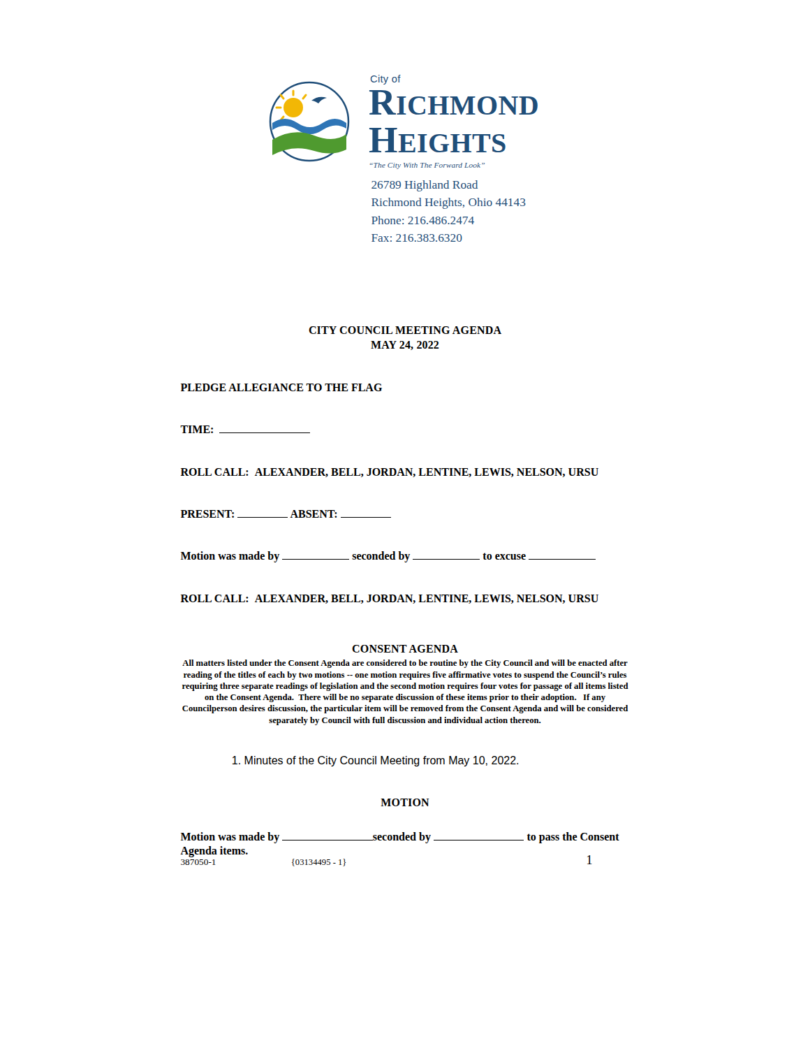City of
RICHMOND
HEIGHTS
“The City With The Forward Look”
26789 Highland Road
Richmond Heights, Ohio 44143
Phone: 216.486.2474
Fax: 216.383.6320
CITY COUNCIL MEETING AGENDA
MAY 24, 2022
PLEDGE ALLEGIANCE TO THE FLAG
TIME:
ROLL CALL: ALEXANDER, BELL, JORDAN, LENTINE, LEWIS, NELSON, URSU
PRESENT: ABSENT:
Motion was made by seconded by to excuse
ROLL CALL: ALEXANDER, BELL, JORDAN, LENTINE, LEWIS, NELSON, URSU
CONSENT AGENDA
All matters listed under the Consent Agenda are considered to be routine by the City Council and will be enacted after reading of the titles of each by two motions -- one motion requires five affirmative votes to suspend the Council’s rules requiring three separate readings of legislation and the second motion requires four votes for passage of all items listed on the Consent Agenda. There will be no separate discussion of these items prior to their adoption. If any Councilperson desires discussion, the particular item will be removed from the Consent Agenda and will be considered separately by Council with full discussion and individual action thereon.
Minutes of the City Council Meeting from May 10, 2022.
MOTION
Motion was made by seconded by to pass the Consent Agenda items.
387050-1
{03134495 - 1}
1